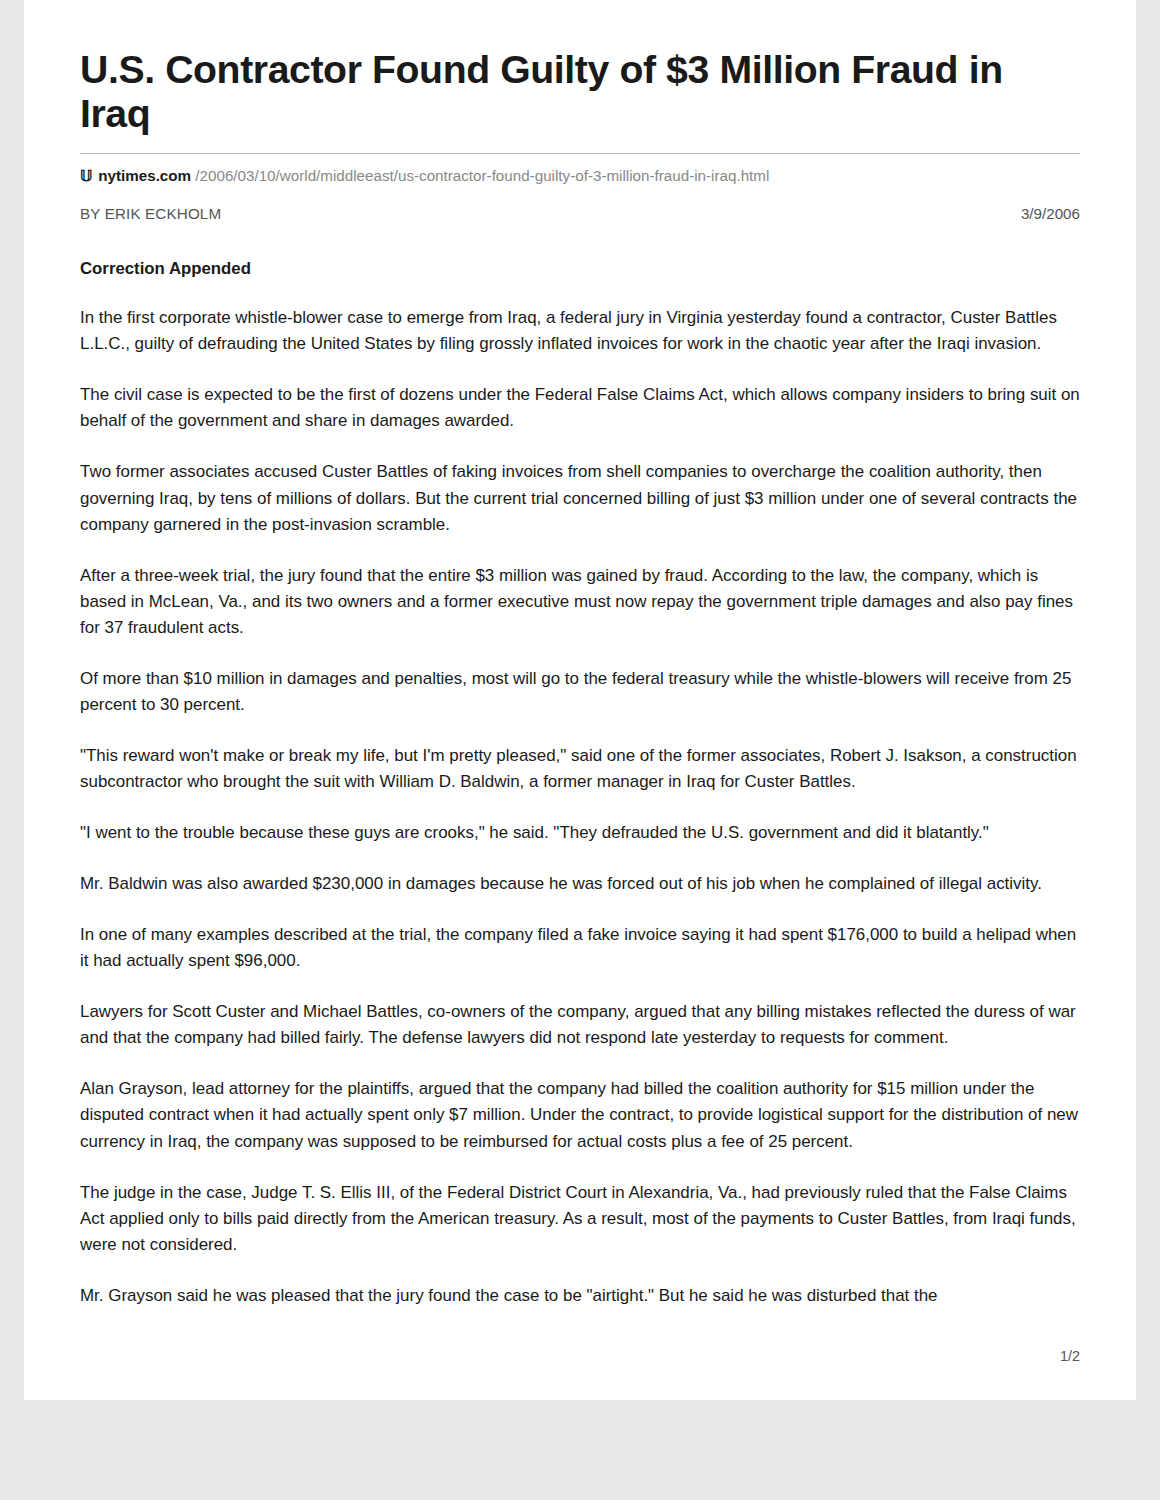U.S. Contractor Found Guilty of $3 Million Fraud in Iraq
𝕌 nytimes.com /2006/03/10/world/middleeast/us-contractor-found-guilty-of-3-million-fraud-in-iraq.html
By ERIK ECKHOLM
3/9/2006
Correction Appended
In the first corporate whistle-blower case to emerge from Iraq, a federal jury in Virginia yesterday found a contractor, Custer Battles L.L.C., guilty of defrauding the United States by filing grossly inflated invoices for work in the chaotic year after the Iraqi invasion.
The civil case is expected to be the first of dozens under the Federal False Claims Act, which allows company insiders to bring suit on behalf of the government and share in damages awarded.
Two former associates accused Custer Battles of faking invoices from shell companies to overcharge the coalition authority, then governing Iraq, by tens of millions of dollars. But the current trial concerned billing of just $3 million under one of several contracts the company garnered in the post-invasion scramble.
After a three-week trial, the jury found that the entire $3 million was gained by fraud. According to the law, the company, which is based in McLean, Va., and its two owners and a former executive must now repay the government triple damages and also pay fines for 37 fraudulent acts.
Of more than $10 million in damages and penalties, most will go to the federal treasury while the whistle-blowers will receive from 25 percent to 30 percent.
"This reward won't make or break my life, but I'm pretty pleased," said one of the former associates, Robert J. Isakson, a construction subcontractor who brought the suit with William D. Baldwin, a former manager in Iraq for Custer Battles.
"I went to the trouble because these guys are crooks," he said. "They defrauded the U.S. government and did it blatantly."
Mr. Baldwin was also awarded $230,000 in damages because he was forced out of his job when he complained of illegal activity.
In one of many examples described at the trial, the company filed a fake invoice saying it had spent $176,000 to build a helipad when it had actually spent $96,000.
Lawyers for Scott Custer and Michael Battles, co-owners of the company, argued that any billing mistakes reflected the duress of war and that the company had billed fairly. The defense lawyers did not respond late yesterday to requests for comment.
Alan Grayson, lead attorney for the plaintiffs, argued that the company had billed the coalition authority for $15 million under the disputed contract when it had actually spent only $7 million. Under the contract, to provide logistical support for the distribution of new currency in Iraq, the company was supposed to be reimbursed for actual costs plus a fee of 25 percent.
The judge in the case, Judge T. S. Ellis III, of the Federal District Court in Alexandria, Va., had previously ruled that the False Claims Act applied only to bills paid directly from the American treasury. As a result, most of the payments to Custer Battles, from Iraqi funds, were not considered.
Mr. Grayson said he was pleased that the jury found the case to be "airtight." But he said he was disturbed that the
1/2